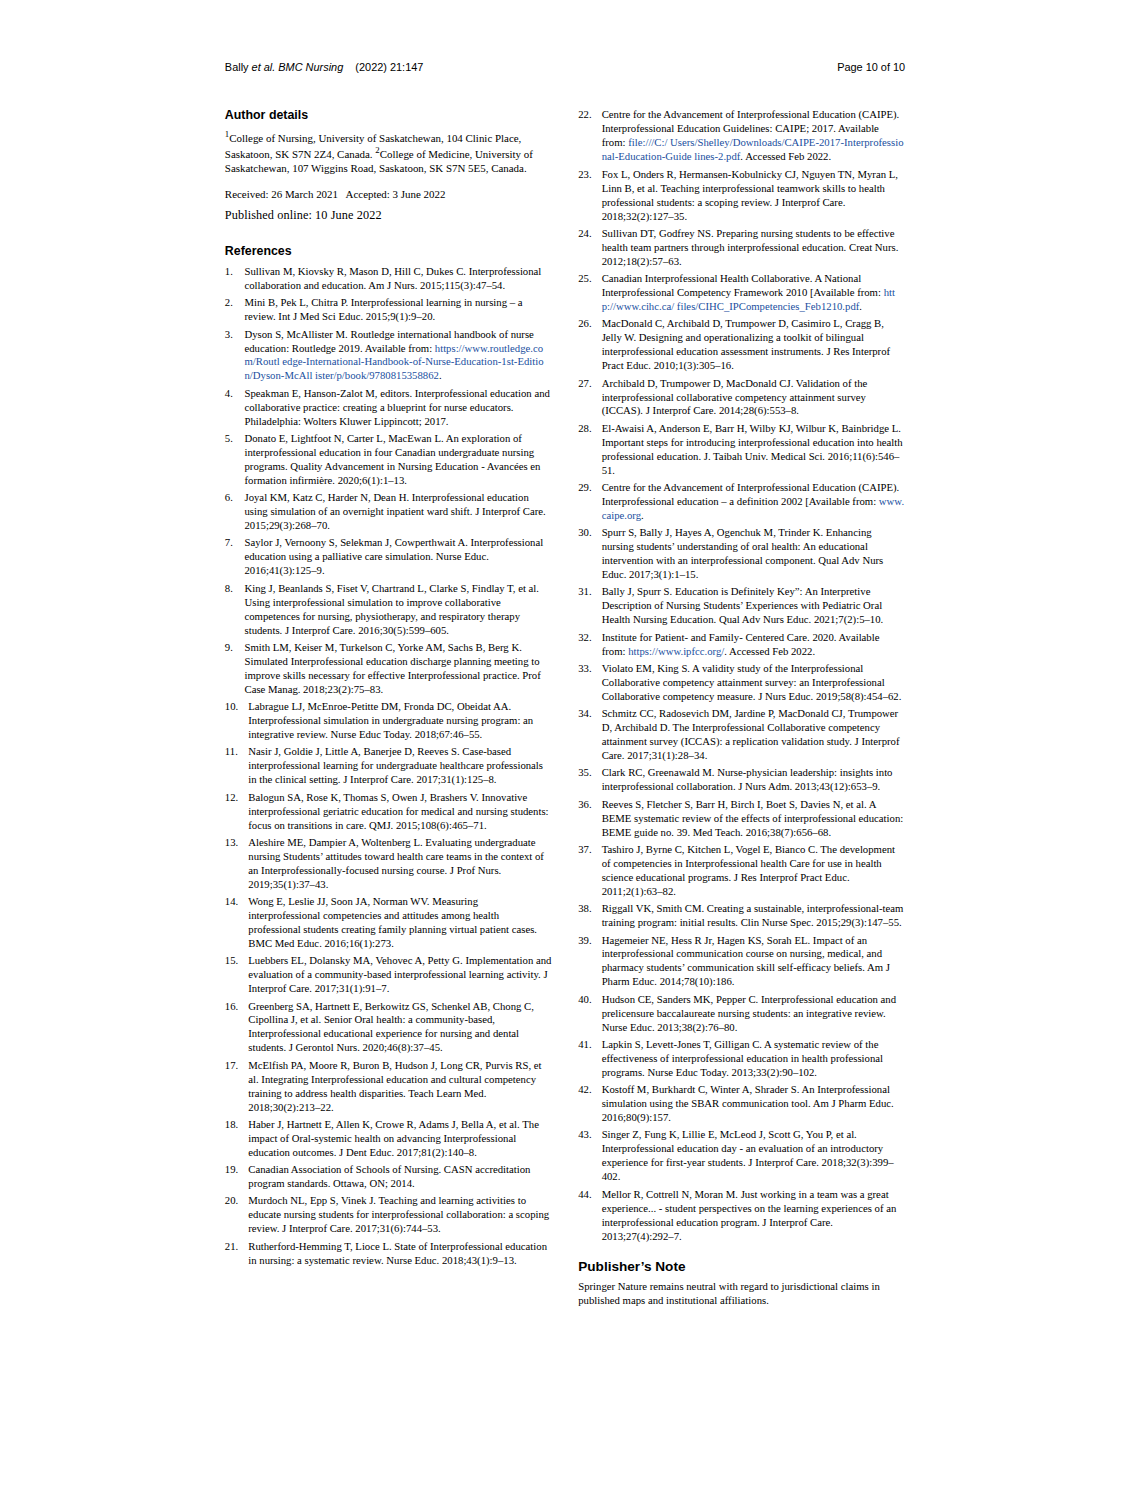Bally et al. BMC Nursing (2022) 21:147
Page 10 of 10
Author details
1College of Nursing, University of Saskatchewan, 104 Clinic Place, Saskatoon, SK S7N 2Z4, Canada. 2College of Medicine, University of Saskatchewan, 107 Wiggins Road, Saskatoon, SK S7N 5E5, Canada.
Received: 26 March 2021 Accepted: 3 June 2022
Published online: 10 June 2022
References
Sullivan M, Kiovsky R, Mason D, Hill C, Dukes C. Interprofessional collaboration and education. Am J Nurs. 2015;115(3):47–54.
Mini B, Pek L, Chitra P. Interprofessional learning in nursing – a review. Int J Med Sci Educ. 2015;9(1):9–20.
Dyson S, McAllister M. Routledge international handbook of nurse education: Routledge 2019. Available from: https://www.routledge.com/Routl edge-International-Handbook-of-Nurse-Education-1st-Edition/Dyson-McAll ister/p/book/9780815358862.
Speakman E, Hanson-Zalot M, editors. Interprofessional education and collaborative practice: creating a blueprint for nurse educators. Philadelphia: Wolters Kluwer Lippincott; 2017.
Donato E, Lightfoot N, Carter L, MacEwan L. An exploration of interprofessional education in four Canadian undergraduate nursing programs. Quality Advancement in Nursing Education - Avancées en formation infirmière. 2020;6(1):1–13.
Joyal KM, Katz C, Harder N, Dean H. Interprofessional education using simulation of an overnight inpatient ward shift. J Interprof Care. 2015;29(3):268–70.
Saylor J, Vernoony S, Selekman J, Cowperthwait A. Interprofessional education using a palliative care simulation. Nurse Educ. 2016;41(3):125–9.
King J, Beanlands S, Fiset V, Chartrand L, Clarke S, Findlay T, et al. Using interprofessional simulation to improve collaborative competences for nursing, physiotherapy, and respiratory therapy students. J Interprof Care. 2016;30(5):599–605.
Smith LM, Keiser M, Turkelson C, Yorke AM, Sachs B, Berg K. Simulated Interprofessional education discharge planning meeting to improve skills necessary for effective Interprofessional practice. Prof Case Manag. 2018;23(2):75–83.
Labrague LJ, McEnroe-Petitte DM, Fronda DC, Obeidat AA. Interprofessional simulation in undergraduate nursing program: an integrative review. Nurse Educ Today. 2018;67:46–55.
Nasir J, Goldie J, Little A, Banerjee D, Reeves S. Case-based interprofessional learning for undergraduate healthcare professionals in the clinical setting. J Interprof Care. 2017;31(1):125–8.
Balogun SA, Rose K, Thomas S, Owen J, Brashers V. Innovative interprofessional geriatric education for medical and nursing students: focus on transitions in care. QMJ. 2015;108(6):465–71.
Aleshire ME, Dampier A, Woltenberg L. Evaluating undergraduate nursing Students’ attitudes toward health care teams in the context of an Interprofessionally-focused nursing course. J Prof Nurs. 2019;35(1):37–43.
Wong E, Leslie JJ, Soon JA, Norman WV. Measuring interprofessional competencies and attitudes among health professional students creating family planning virtual patient cases. BMC Med Educ. 2016;16(1):273.
Luebbers EL, Dolansky MA, Vehovec A, Petty G. Implementation and evaluation of a community-based interprofessional learning activity. J Interprof Care. 2017;31(1):91–7.
Greenberg SA, Hartnett E, Berkowitz GS, Schenkel AB, Chong C, Cipollina J, et al. Senior Oral health: a community-based, Interprofessional educational experience for nursing and dental students. J Gerontol Nurs. 2020;46(8):37–45.
McElfish PA, Moore R, Buron B, Hudson J, Long CR, Purvis RS, et al. Integrating Interprofessional education and cultural competency training to address health disparities. Teach Learn Med. 2018;30(2):213–22.
Haber J, Hartnett E, Allen K, Crowe R, Adams J, Bella A, et al. The impact of Oral-systemic health on advancing Interprofessional education outcomes. J Dent Educ. 2017;81(2):140–8.
Canadian Association of Schools of Nursing. CASN accreditation program standards. Ottawa, ON; 2014.
Murdoch NL, Epp S, Vinek J. Teaching and learning activities to educate nursing students for interprofessional collaboration: a scoping review. J Interprof Care. 2017;31(6):744–53.
Rutherford-Hemming T, Lioce L. State of Interprofessional education in nursing: a systematic review. Nurse Educ. 2018;43(1):9–13.
Centre for the Advancement of Interprofessional Education (CAIPE). Interprofessional Education Guidelines: CAIPE; 2017. Available from: file:///C:/ Users/Shelley/Downloads/CAIPE-2017-Interprofessional-Education-Guide lines-2.pdf. Accessed Feb 2022.
Fox L, Onders R, Hermansen-Kobulnicky CJ, Nguyen TN, Myran L, Linn B, et al. Teaching interprofessional teamwork skills to health professional students: a scoping review. J Interprof Care. 2018;32(2):127–35.
Sullivan DT, Godfrey NS. Preparing nursing students to be effective health team partners through interprofessional education. Creat Nurs. 2012;18(2):57–63.
Canadian Interprofessional Health Collaborative. A National Interprofessional Competency Framework 2010 [Available from: http://www.cihc.ca/ files/CIHC_IPCompetencies_Feb1210.pdf.
MacDonald C, Archibald D, Trumpower D, Casimiro L, Cragg B, Jelly W. Designing and operationalizing a toolkit of bilingual interprofessional education assessment instruments. J Res Interprof Pract Educ. 2010;1(3):305–16.
Archibald D, Trumpower D, MacDonald CJ. Validation of the interprofessional collaborative competency attainment survey (ICCAS). J Interprof Care. 2014;28(6):553–8.
El-Awaisi A, Anderson E, Barr H, Wilby KJ, Wilbur K, Bainbridge L. Important steps for introducing interprofessional education into health professional education. J. Taibah Univ. Medical Sci. 2016;11(6):546–51.
Centre for the Advancement of Interprofessional Education (CAIPE). Interprofessional education – a definition 2002 [Available from: www.caipe.org.
Spurr S, Bally J, Hayes A, Ogenchuk M, Trinder K. Enhancing nursing students’ understanding of oral health: An educational intervention with an interprofessional component. Qual Adv Nurs Educ. 2017;3(1):1–15.
Bally J, Spurr S. Education is Definitely Key”: An Interpretive Description of Nursing Students’ Experiences with Pediatric Oral Health Nursing Education. Qual Adv Nurs Educ. 2021;7(2):5–10.
Institute for Patient- and Family- Centered Care. 2020. Available from: https://www.ipfcc.org/. Accessed Feb 2022.
Violato EM, King S. A validity study of the Interprofessional Collaborative competency attainment survey: an Interprofessional Collaborative competency measure. J Nurs Educ. 2019;58(8):454–62.
Schmitz CC, Radosevich DM, Jardine P, MacDonald CJ, Trumpower D, Archibald D. The Interprofessional Collaborative competency attainment survey (ICCAS): a replication validation study. J Interprof Care. 2017;31(1):28–34.
Clark RC, Greenawald M. Nurse-physician leadership: insights into interprofessional collaboration. J Nurs Adm. 2013;43(12):653–9.
Reeves S, Fletcher S, Barr H, Birch I, Boet S, Davies N, et al. A BEME systematic review of the effects of interprofessional education: BEME guide no. 39. Med Teach. 2016;38(7):656–68.
Tashiro J, Byrne C, Kitchen L, Vogel E, Bianco C. The development of competencies in Interprofessional health Care for use in health science educational programs. J Res Interprof Pract Educ. 2011;2(1):63–82.
Riggall VK, Smith CM. Creating a sustainable, interprofessional-team training program: initial results. Clin Nurse Spec. 2015;29(3):147–55.
Hagemeier NE, Hess R Jr, Hagen KS, Sorah EL. Impact of an interprofessional communication course on nursing, medical, and pharmacy students’ communication skill self-efficacy beliefs. Am J Pharm Educ. 2014;78(10):186.
Hudson CE, Sanders MK, Pepper C. Interprofessional education and prelicensure baccalaureate nursing students: an integrative review. Nurse Educ. 2013;38(2):76–80.
Lapkin S, Levett-Jones T, Gilligan C. A systematic review of the effectiveness of interprofessional education in health professional programs. Nurse Educ Today. 2013;33(2):90–102.
Kostoff M, Burkhardt C, Winter A, Shrader S. An Interprofessional simulation using the SBAR communication tool. Am J Pharm Educ. 2016;80(9):157.
Singer Z, Fung K, Lillie E, McLeod J, Scott G, You P, et al. Interprofessional education day - an evaluation of an introductory experience for first-year students. J Interprof Care. 2018;32(3):399–402.
Mellor R, Cottrell N, Moran M. Just working in a team was a great experience... - student perspectives on the learning experiences of an interprofessional education program. J Interprof Care. 2013;27(4):292–7.
Publisher’s Note
Springer Nature remains neutral with regard to jurisdictional claims in published maps and institutional affiliations.